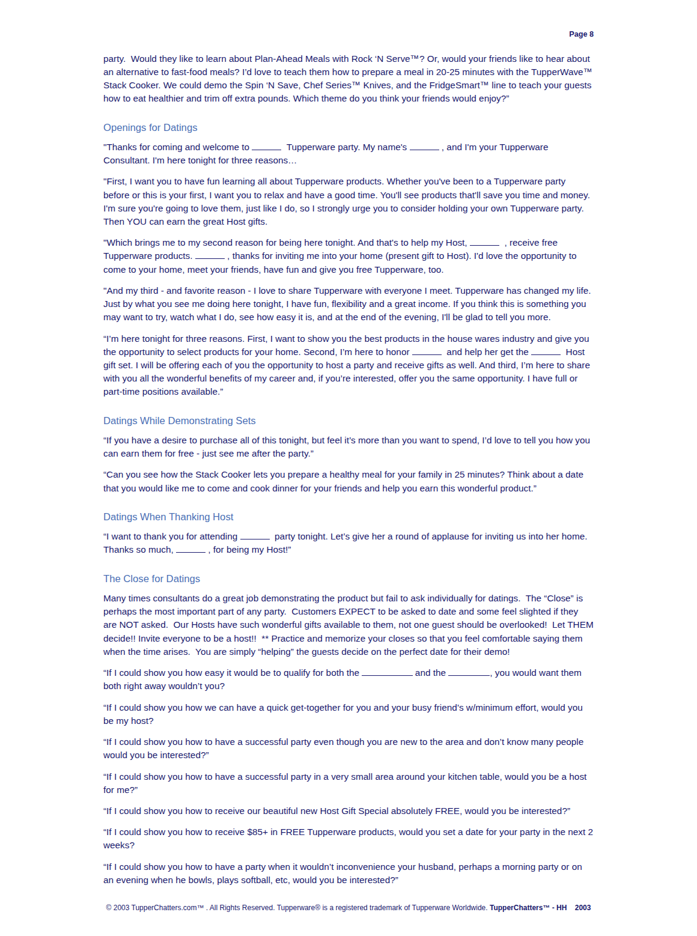Page 8
party. Would they like to learn about Plan-Ahead Meals with Rock ‘N Serve™? Or, would your friends like to hear about an alternative to fast-food meals? I’d love to teach them how to prepare a meal in 20-25 minutes with the TupperWave™ Stack Cooker. We could demo the Spin ‘N Save, Chef Series™ Knives, and the FridgeSmart™ line to teach your guests how to eat healthier and trim off extra pounds. Which theme do you think your friends would enjoy?”
Openings for Datings
"Thanks for coming and welcome to Tupperware party. My name's , and I'm your Tupperware Consultant. I'm here tonight for three reasons…
"First, I want you to have fun learning all about Tupperware products. Whether you've been to a Tupperware party before or this is your first, I want you to relax and have a good time. You'll see products that'll save you time and money. I'm sure you're going to love them, just like I do, so I strongly urge you to consider holding your own Tupperware party. Then YOU can earn the great Host gifts.
"Which brings me to my second reason for being here tonight. And that's to help my Host, , receive free Tupperware products. , thanks for inviting me into your home (present gift to Host). I'd love the opportunity to come to your home, meet your friends, have fun and give you free Tupperware, too.
"And my third - and favorite reason - I love to share Tupperware with everyone I meet. Tupperware has changed my life. Just by what you see me doing here tonight, I have fun, flexibility and a great income. If you think this is something you may want to try, watch what I do, see how easy it is, and at the end of the evening, I'll be glad to tell you more.
“I’m here tonight for three reasons. First, I want to show you the best products in the house wares industry and give you the opportunity to select products for your home. Second, I’m here to honor and help her get the Host gift set. I will be offering each of you the opportunity to host a party and receive gifts as well. And third, I’m here to share with you all the wonderful benefits of my career and, if you’re interested, offer you the same opportunity. I have full or part-time positions available.”
Datings While Demonstrating Sets
“If you have a desire to purchase all of this tonight, but feel it’s more than you want to spend, I’d love to tell you how you can earn them for free - just see me after the party.”
“Can you see how the Stack Cooker lets you prepare a healthy meal for your family in 25 minutes? Think about a date that you would like me to come and cook dinner for your friends and help you earn this wonderful product.”
Datings When Thanking Host
“I want to thank you for attending party tonight. Let’s give her a round of applause for inviting us into her home. Thanks so much, , for being my Host!”
The Close for Datings
Many times consultants do a great job demonstrating the product but fail to ask individually for datings. The “Close” is perhaps the most important part of any party. Customers EXPECT to be asked to date and some feel slighted if they are NOT asked. Our Hosts have such wonderful gifts available to them, not one guest should be overlooked! Let THEM decide!! Invite everyone to be a host!! ** Practice and memorize your closes so that you feel comfortable saying them when the time arises. You are simply “helping” the guests decide on the perfect date for their demo!
“If I could show you how easy it would be to qualify for both the and the , you would want them both right away wouldn’t you?
“If I could show you how we can have a quick get-together for you and your busy friend’s w/minimum effort, would you be my host?
“If I could show you how to have a successful party even though you are new to the area and don’t know many people would you be interested?”
“If I could show you how to have a successful party in a very small area around your kitchen table, would you be a host for me?”
“If I could show you how to receive our beautiful new Host Gift Special absolutely FREE, would you be interested?”
“If I could show you how to receive $85+ in FREE Tupperware products, would you set a date for your party in the next 2 weeks?
“If I could show you how to have a party when it wouldn’t inconvenience your husband, perhaps a morning party or on an evening when he bowls, plays softball, etc, would you be interested?”
© 2003 TupperChatters.com™ . All Rights Reserved. Tupperware® is a registered trademark of Tupperware Worldwide. TupperChatters™ - HH 2003